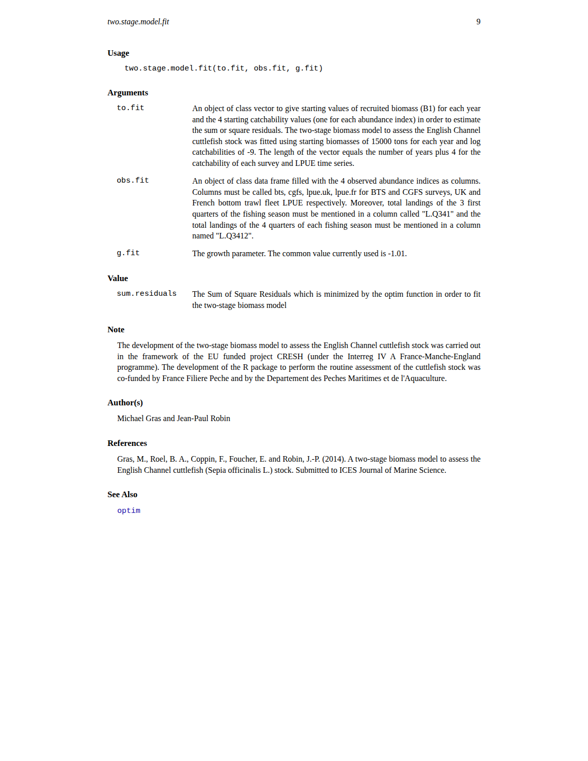two.stage.model.fit 9
Usage
two.stage.model.fit(to.fit, obs.fit, g.fit)
Arguments
to.fit
An object of class vector to give starting values of recruited biomass (B1) for each year and the 4 starting catchability values (one for each abundance index) in order to estimate the sum or square residuals. The two-stage biomass model to assess the English Channel cuttlefish stock was fitted using starting biomasses of 15000 tons for each year and log catchabilities of -9. The length of the vector equals the number of years plus 4 for the catchability of each survey and LPUE time series.
obs.fit
An object of class data frame filled with the 4 observed abundance indices as columns. Columns must be called bts, cgfs, lpue.uk, lpue.fr for BTS and CGFS surveys, UK and French bottom trawl fleet LPUE respectively. Moreover, total landings of the 3 first quarters of the fishing season must be mentioned in a column called "L.Q341" and the total landings of the 4 quarters of each fishing season must be mentioned in a column named "L.Q3412".
g.fit
The growth parameter. The common value currently used is -1.01.
Value
sum.residuals
The Sum of Square Residuals which is minimized by the optim function in order to fit the two-stage biomass model
Note
The development of the two-stage biomass model to assess the English Channel cuttlefish stock was carried out in the framework of the EU funded project CRESH (under the Interreg IV A France-Manche-England programme). The development of the R package to perform the routine assessment of the cuttlefish stock was co-funded by France Filiere Peche and by the Departement des Peches Maritimes et de l'Aquaculture.
Author(s)
Michael Gras and Jean-Paul Robin
References
Gras, M., Roel, B. A., Coppin, F., Foucher, E. and Robin, J.-P. (2014). A two-stage biomass model to assess the English Channel cuttlefish (Sepia officinalis L.) stock. Submitted to ICES Journal of Marine Science.
See Also
optim